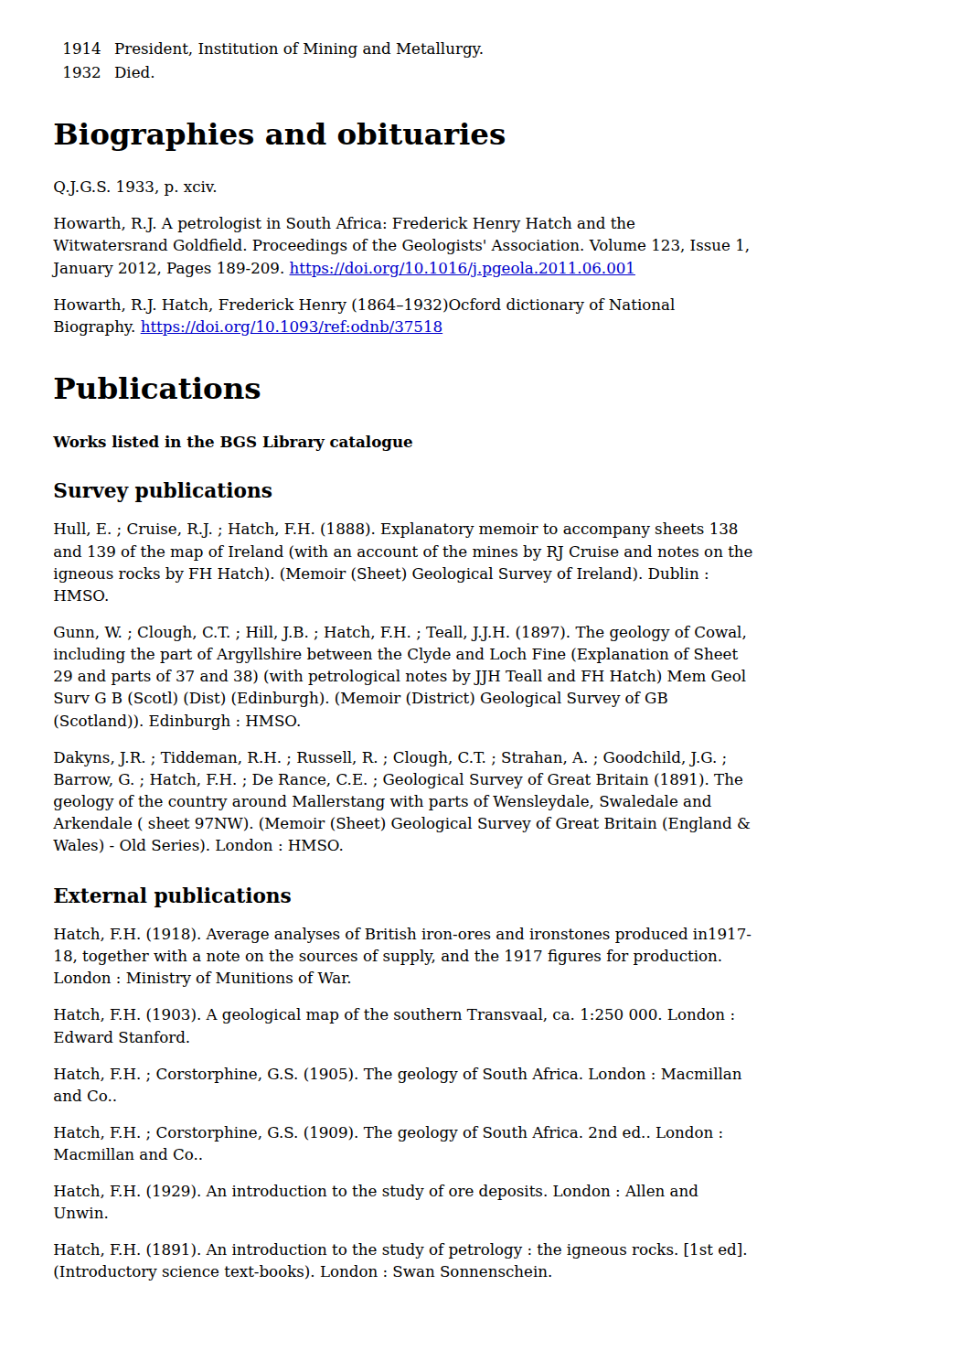1914 President, Institution of Mining and Metallurgy.
1932 Died.
Biographies and obituaries
Q.J.G.S. 1933, p. xciv.
Howarth, R.J. A petrologist in South Africa: Frederick Henry Hatch and the Witwatersrand Goldfield. Proceedings of the Geologists' Association. Volume 123, Issue 1, January 2012, Pages 189-209. https://doi.org/10.1016/j.pgeola.2011.06.001
Howarth, R.J. Hatch, Frederick Henry (1864–1932)Ocford dictionary of National Biography. https://doi.org/10.1093/ref:odnb/37518
Publications
Works listed in the BGS Library catalogue
Survey publications
Hull, E. ; Cruise, R.J. ; Hatch, F.H. (1888). Explanatory memoir to accompany sheets 138 and 139 of the map of Ireland (with an account of the mines by RJ Cruise and notes on the igneous rocks by FH Hatch). (Memoir (Sheet) Geological Survey of Ireland). Dublin : HMSO.
Gunn, W. ; Clough, C.T. ; Hill, J.B. ; Hatch, F.H. ; Teall, J.J.H. (1897). The geology of Cowal, including the part of Argyllshire between the Clyde and Loch Fine (Explanation of Sheet 29 and parts of 37 and 38) (with petrological notes by JJH Teall and FH Hatch) Mem Geol Surv G B (Scotl) (Dist) (Edinburgh). (Memoir (District) Geological Survey of GB (Scotland)). Edinburgh : HMSO.
Dakyns, J.R. ; Tiddeman, R.H. ; Russell, R. ; Clough, C.T. ; Strahan, A. ; Goodchild, J.G. ; Barrow, G. ; Hatch, F.H. ; De Rance, C.E. ; Geological Survey of Great Britain (1891). The geology of the country around Mallerstang with parts of Wensleydale, Swaledale and Arkendale ( sheet 97NW). (Memoir (Sheet) Geological Survey of Great Britain (England & Wales) - Old Series). London : HMSO.
External publications
Hatch, F.H. (1918). Average analyses of British iron-ores and ironstones produced in1917-18, together with a note on the sources of supply, and the 1917 figures for production. London : Ministry of Munitions of War.
Hatch, F.H. (1903). A geological map of the southern Transvaal, ca. 1:250 000. London : Edward Stanford.
Hatch, F.H. ; Corstorphine, G.S. (1905). The geology of South Africa. London : Macmillan and Co..
Hatch, F.H. ; Corstorphine, G.S. (1909). The geology of South Africa. 2nd ed.. London : Macmillan and Co..
Hatch, F.H. (1929). An introduction to the study of ore deposits. London : Allen and Unwin.
Hatch, F.H. (1891). An introduction to the study of petrology : the igneous rocks. [1st ed]. (Introductory science text-books). London : Swan Sonnenschein.